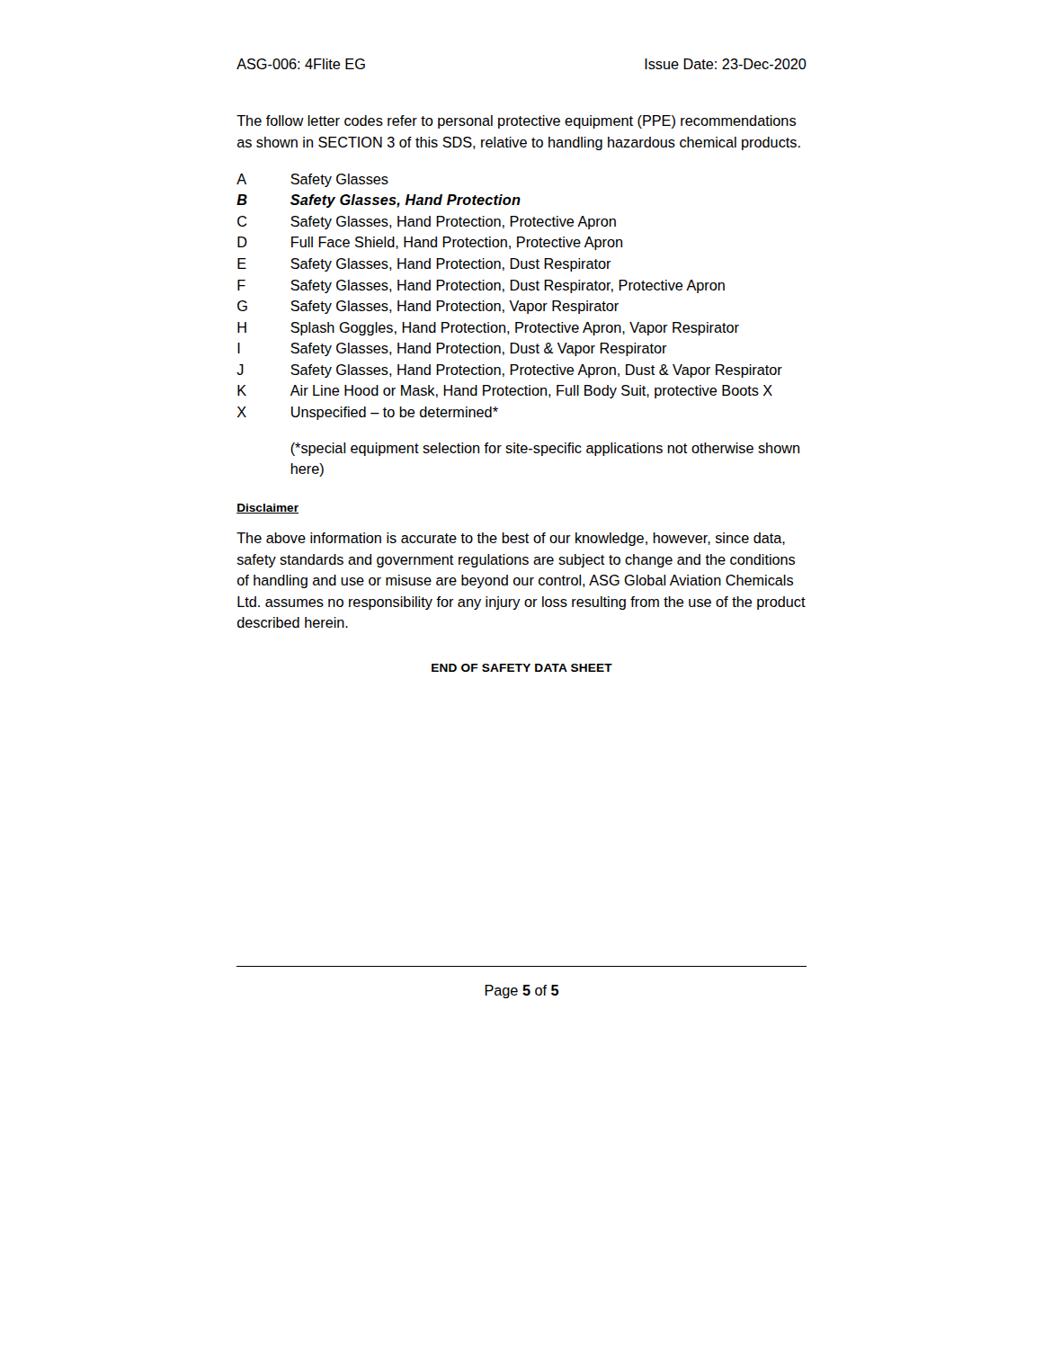ASG-006: 4Flite EG
Issue Date: 23-Dec-2020
The follow letter codes refer to personal protective equipment (PPE) recommendations as shown in SECTION 3 of this SDS, relative to handling hazardous chemical products.
ASafety Glasses
BSafety Glasses, Hand Protection
CSafety Glasses, Hand Protection, Protective Apron
DFull Face Shield, Hand Protection, Protective Apron
ESafety Glasses, Hand Protection, Dust Respirator
FSafety Glasses, Hand Protection, Dust Respirator, Protective Apron
GSafety Glasses, Hand Protection, Vapor Respirator
HSplash Goggles, Hand Protection, Protective Apron, Vapor Respirator
ISafety Glasses, Hand Protection, Dust & Vapor Respirator
JSafety Glasses, Hand Protection, Protective Apron, Dust & Vapor Respirator
KAir Line Hood or Mask, Hand Protection, Full Body Suit, protective Boots X
XUnspecified – to be determined*
(*special equipment selection for site-specific applications not otherwise shown here)
Disclaimer
The above information is accurate to the best of our knowledge, however, since data, safety standards and government regulations are subject to change and the conditions of handling and use or misuse are beyond our control, ASG Global Aviation Chemicals Ltd. assumes no responsibility for any injury or loss resulting from the use of the product described herein.
END OF SAFETY DATA SHEET
Page 5 of 5